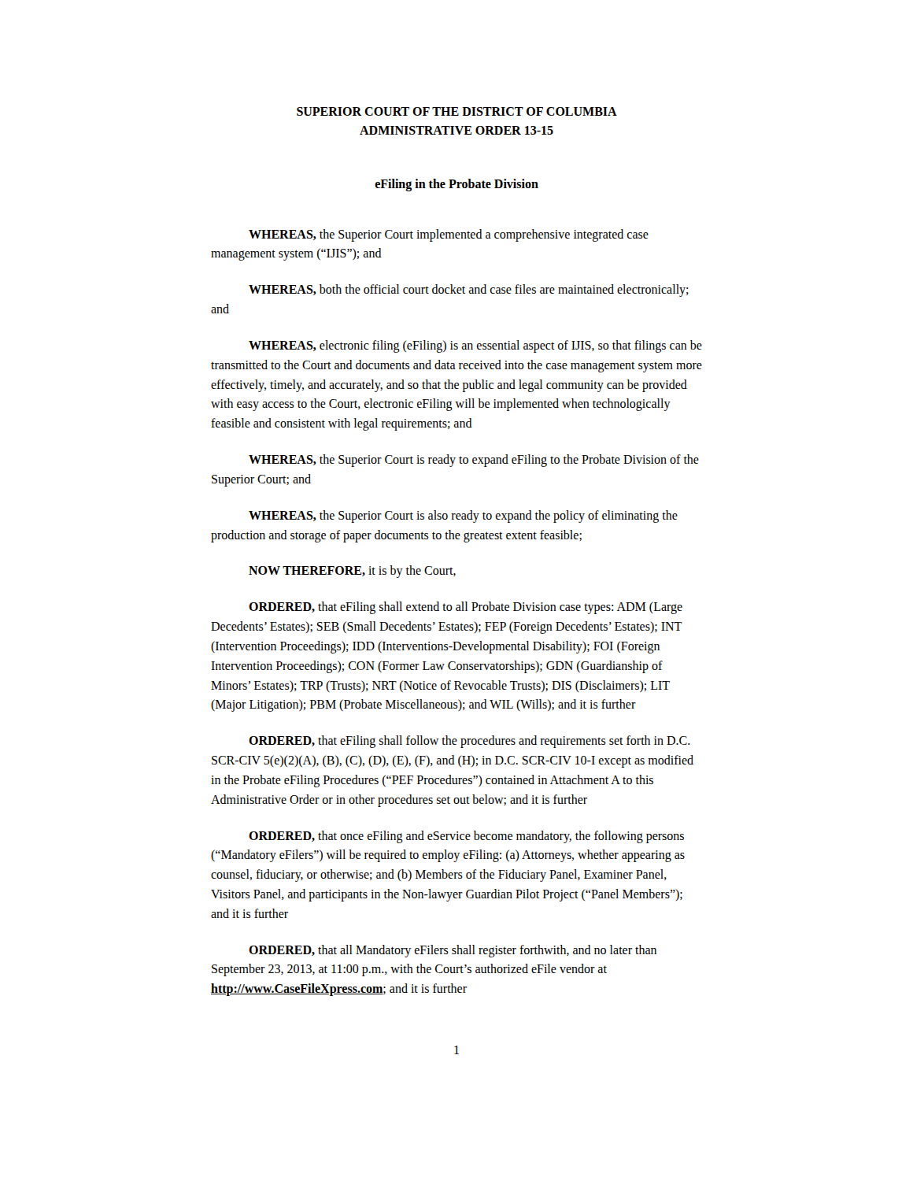SUPERIOR COURT OF THE DISTRICT OF COLUMBIA ADMINISTRATIVE ORDER 13-15
eFiling in the Probate Division
WHEREAS, the Superior Court implemented a comprehensive integrated case management system (“IJIS”); and
WHEREAS, both the official court docket and case files are maintained electronically; and
WHEREAS, electronic filing (eFiling) is an essential aspect of IJIS, so that filings can be transmitted to the Court and documents and data received into the case management system more effectively, timely, and accurately, and so that the public and legal community can be provided with easy access to the Court, electronic eFiling will be implemented when technologically feasible and consistent with legal requirements; and
WHEREAS, the Superior Court is ready to expand eFiling to the Probate Division of the Superior Court; and
WHEREAS, the Superior Court is also ready to expand the policy of eliminating the production and storage of paper documents to the greatest extent feasible;
NOW THEREFORE, it is by the Court,
ORDERED, that eFiling shall extend to all Probate Division case types: ADM (Large Decedents’ Estates); SEB (Small Decedents’ Estates); FEP (Foreign Decedents’ Estates); INT (Intervention Proceedings); IDD (Interventions-Developmental Disability); FOI (Foreign Intervention Proceedings); CON (Former Law Conservatorships); GDN (Guardianship of Minors’ Estates); TRP (Trusts); NRT (Notice of Revocable Trusts); DIS (Disclaimers); LIT (Major Litigation); PBM (Probate Miscellaneous); and WIL (Wills); and it is further
ORDERED, that eFiling shall follow the procedures and requirements set forth in D.C. SCR-CIV 5(e)(2)(A), (B), (C), (D), (E), (F), and (H); in D.C. SCR-CIV 10-I except as modified in the Probate eFiling Procedures (“PEF Procedures”) contained in Attachment A to this Administrative Order or in other procedures set out below; and it is further
ORDERED, that once eFiling and eService become mandatory, the following persons (“Mandatory eFilers”) will be required to employ eFiling: (a) Attorneys, whether appearing as counsel, fiduciary, or otherwise; and (b) Members of the Fiduciary Panel, Examiner Panel, Visitors Panel, and participants in the Non-lawyer Guardian Pilot Project (“Panel Members”); and it is further
ORDERED, that all Mandatory eFilers shall register forthwith, and no later than September 23, 2013, at 11:00 p.m., with the Court’s authorized eFile vendor at http://www.CaseFileXpress.com; and it is further
1